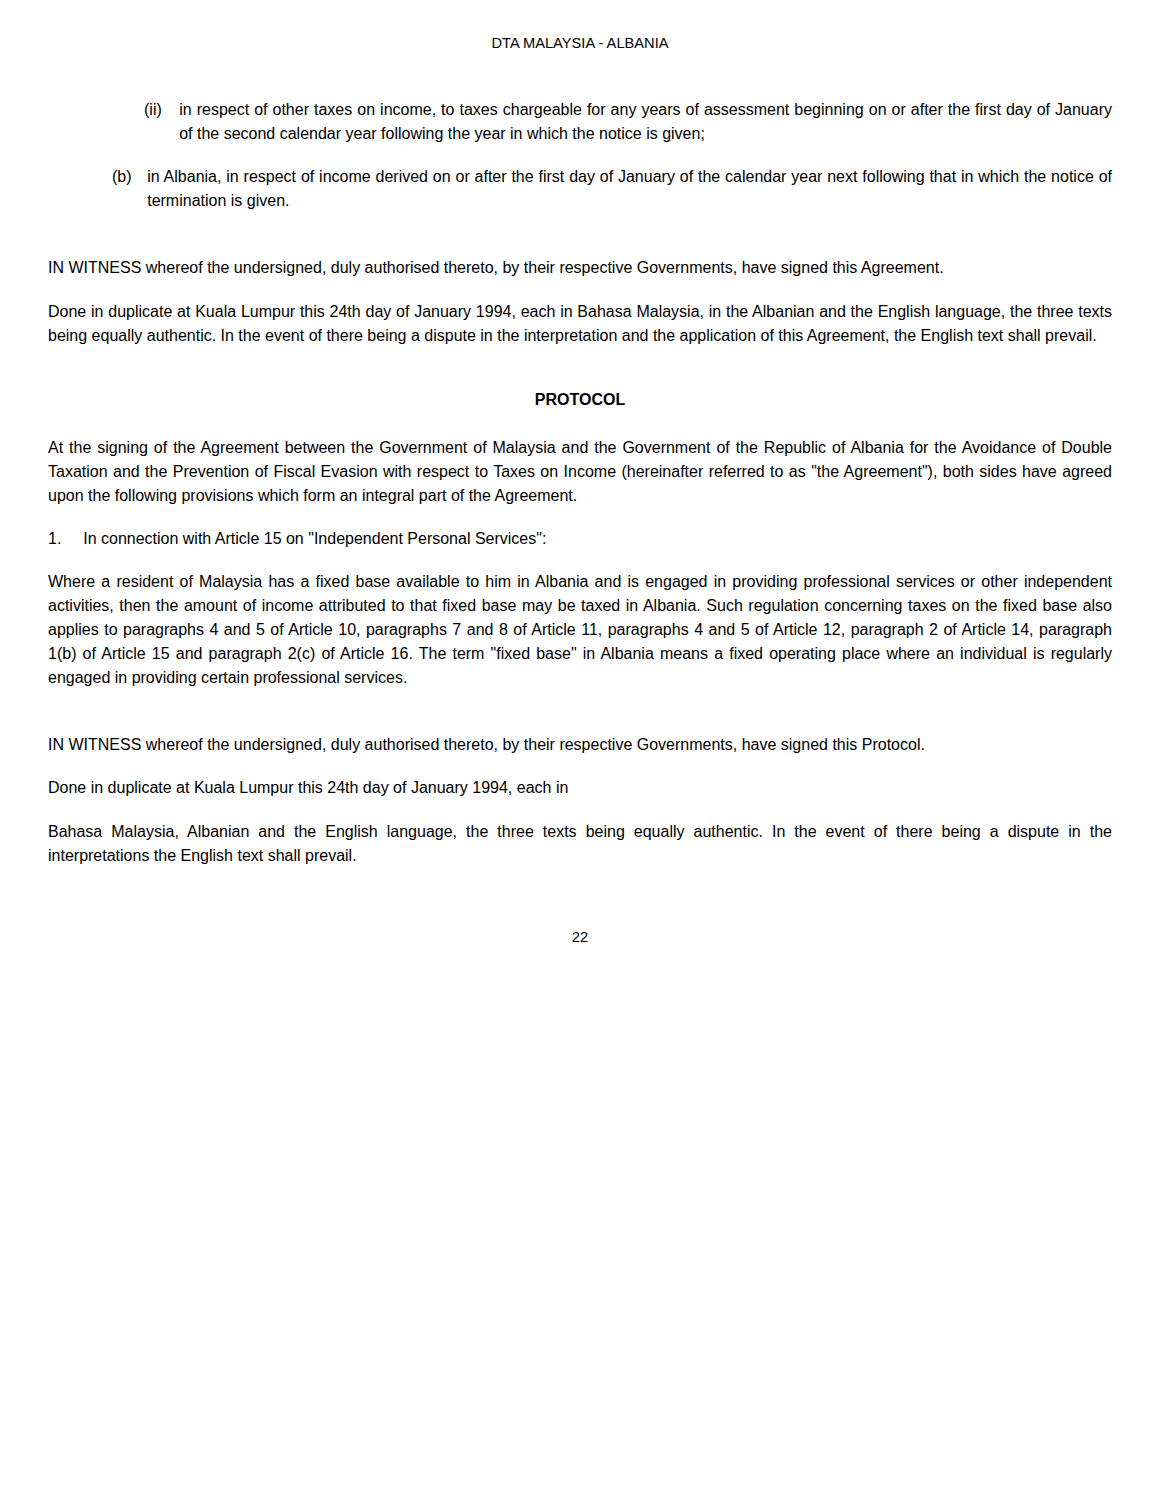DTA MALAYSIA - ALBANIA
(ii) in respect of other taxes on income, to taxes chargeable for any years of assessment beginning on or after the first day of January of the second calendar year following the year in which the notice is given;
(b) in Albania, in respect of income derived on or after the first day of January of the calendar year next following that in which the notice of termination is given.
IN WITNESS whereof the undersigned, duly authorised thereto, by their respective Governments, have signed this Agreement.
Done in duplicate at Kuala Lumpur this 24th day of January 1994, each in Bahasa Malaysia, in the Albanian and the English language, the three texts being equally authentic. In the event of there being a dispute in the interpretation and the application of this Agreement, the English text shall prevail.
PROTOCOL
At the signing of the Agreement between the Government of Malaysia and the Government of the Republic of Albania for the Avoidance of Double Taxation and the Prevention of Fiscal Evasion with respect to Taxes on Income (hereinafter referred to as "the Agreement"), both sides have agreed upon the following provisions which form an integral part of the Agreement.
1. In connection with Article 15 on "Independent Personal Services":
Where a resident of Malaysia has a fixed base available to him in Albania and is engaged in providing professional services or other independent activities, then the amount of income attributed to that fixed base may be taxed in Albania. Such regulation concerning taxes on the fixed base also applies to paragraphs 4 and 5 of Article 10, paragraphs 7 and 8 of Article 11, paragraphs 4 and 5 of Article 12, paragraph 2 of Article 14, paragraph 1(b) of Article 15 and paragraph 2(c) of Article 16. The term "fixed base" in Albania means a fixed operating place where an individual is regularly engaged in providing certain professional services.
IN WITNESS whereof the undersigned, duly authorised thereto, by their respective Governments, have signed this Protocol.
Done in duplicate at Kuala Lumpur this 24th day of January 1994, each in
Bahasa Malaysia, Albanian and the English language, the three texts being equally authentic. In the event of there being a dispute in the interpretations the English text shall prevail.
22